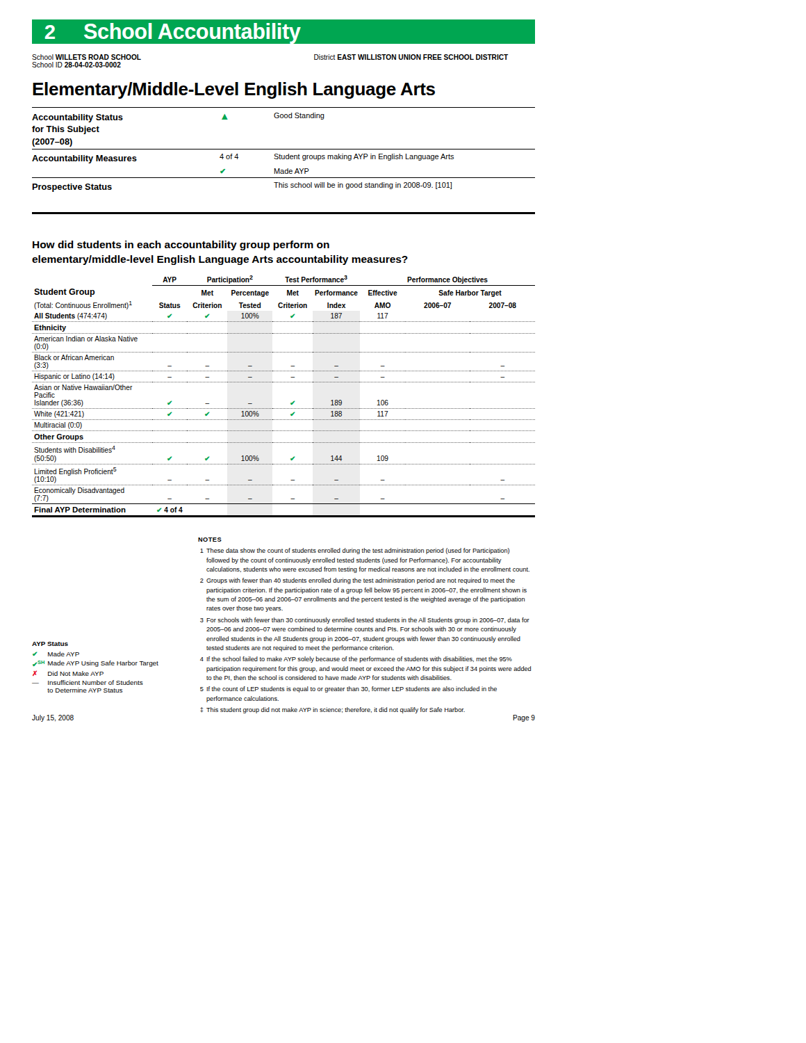2
School Accountability
School WILLETS ROAD SCHOOL
School ID 28-04-02-03-0002
District EAST WILLISTON UNION FREE SCHOOL DISTRICT
Elementary/Middle-Level English Language Arts
| Accountability Status for This Subject (2007–08) | ▲ | Good Standing |
| Accountability Measures | 4 of 4 | Student groups making AYP in English Language Arts |
| | ✔ | Made AYP |
| Prospective Status | | This school will be in good standing in 2008-09. [101] |
How did students in each accountability group perform on
elementary/middle-level English Language Arts accountability measures?
| | AYP | Participation 2 | Test Performance 3 | Performance Objectives |
| Student Group | | Met | Percentage | Met | Performance | Effective | Safe Harbor Target |
| (Total: Continuous Enrollment) 1 | Status | Criterion | Tested | Criterion | Index | AMO | 2006–07 | 2007–08 |
| All Students (474:474) | ✔ | ✔ | 100% | ✔ | 187 | 117 | | |
| Ethnicity | | | | | | | | |
| American Indian or Alaska Native (0:0) | | | | | | | | |
| Black or African American (3:3) | – | – | – | – | – | – | | – |
| Hispanic or Latino (14:14) | – | – | – | – | – | – | | – |
| Asian or Native Hawaiian/Other Pacific Islander (36:36) | ✔ | – | – | ✔ | 189 | 106 | | |
| White (421:421) | ✔ | ✔ | 100% | ✔ | 188 | 117 | | |
| Multiracial (0:0) | | | | | | | | |
| Other Groups | | | | | | | | |
| Students with Disabilities 4 (50:50) | ✔ | ✔ | 100% | ✔ | 144 | 109 | | |
| Limited English Proficient 5 (10:10) | – | – | – | – | – | – | | – |
| Economically Disadvantaged (7:7) | – | – | – | – | – | – | | – |
| Final AYP Determination | ✔ 4 of 4 | | | | | | | |
AYP Status
| ✔ | Made AYP |
| ✔ SH | Made AYP Using Safe Harbor Target |
| ✗ | Did Not Make AYP |
| — | Insufficient Number of Students to Determine AYP Status |
NOTES
| 1 | These data show the count of students enrolled during the test administration period (used for Participation) followed by the count of continuously enrolled tested students (used for Performance). For accountability calculations, students who were excused from testing for medical reasons are not included in the enrollment count. |
| 2 | Groups with fewer than 40 students enrolled during the test administration period are not required to meet the participation criterion. If the participation rate of a group fell below 95 percent in 2006–07, the enrollment shown is the sum of 2005–06 and 2006–07 enrollments and the percent tested is the weighted average of the participation rates over those two years. |
| 3 | For schools with fewer than 30 continuously enrolled tested students in the All Students group in 2006–07, data for 2005–06 and 2006–07 were combined to determine counts and PIs. For schools with 30 or more continuously enrolled students in the All Students group in 2006–07, student groups with fewer than 30 continuously enrolled tested students are not required to meet the performance criterion. |
| 4 | If the school failed to make AYP solely because of the performance of students with disabilities, met the 95% participation requirement for this group, and would meet or exceed the AMO for this subject if 34 points were added to the PI, then the school is considered to have made AYP for students with disabilities. |
| 5 | If the count of LEP students is equal to or greater than 30, former LEP students are also included in the performance calculations. |
| ‡ | This student group did not make AYP in science; therefore, it did not qualify for Safe Harbor. |
July 15, 2008
Page 9